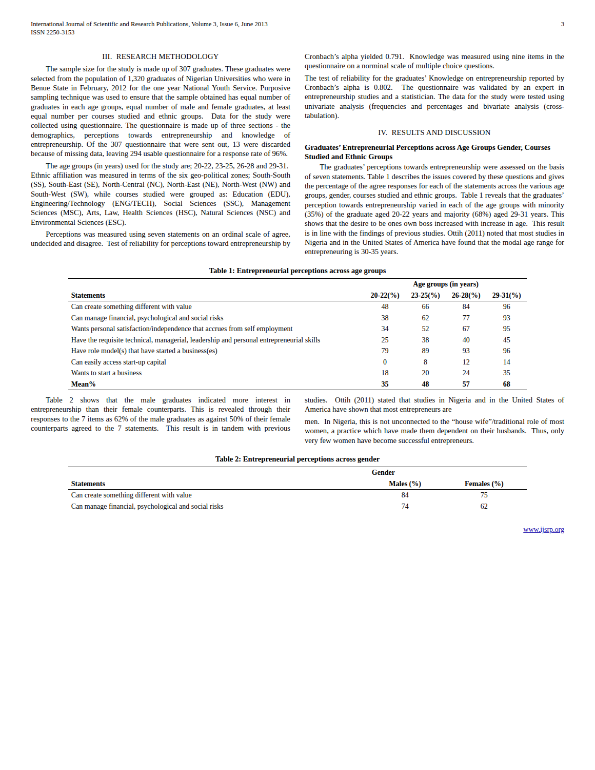International Journal of Scientific and Research Publications, Volume 3, Issue 6, June 2013
ISSN 2250-3153
3
III. Research Methodology
The sample size for the study is made up of 307 graduates. These graduates were selected from the population of 1,320 graduates of Nigerian Universities who were in Benue State in February, 2012 for the one year National Youth Service. Purposive sampling technique was used to ensure that the sample obtained has equal number of graduates in each age groups, equal number of male and female graduates, at least equal number per courses studied and ethnic groups. Data for the study were collected using questionnaire. The questionnaire is made up of three sections - the demographics, perceptions towards entrepreneurship and knowledge of entrepreneurship. Of the 307 questionnaire that were sent out, 13 were discarded because of missing data, leaving 294 usable questionnaire for a response rate of 96%.
The age groups (in years) used for the study are; 20-22, 23-25, 26-28 and 29-31. Ethnic affiliation was measured in terms of the six geo-political zones; South-South (SS), South-East (SE), North-Central (NC), North-East (NE), North-West (NW) and South-West (SW), while courses studied were grouped as: Education (EDU), Engineering/Technology (ENG/TECH), Social Sciences (SSC), Management Sciences (MSC), Arts, Law, Health Sciences (HSC), Natural Sciences (NSC) and Environmental Sciences (ESC).
Perceptions was measured using seven statements on an ordinal scale of agree, undecided and disagree. Test of reliability for perceptions toward entrepreneurship by Cronbach’s alpha yielded 0.791. Knowledge was measured using nine items in the questionnaire on a norminal scale of multiple choice questions.
The test of reliability for the graduates’ Knowledge on entrepreneurship reported by Cronbach’s alpha is 0.802. The questionnaire was validated by an expert in entrepreneurship studies and a statistician. The data for the study were tested using univariate analysis (frequencies and percentages and bivariate analysis (cross-tabulation).
IV. Results and Discussion
Graduates’ Entrepreneurial Perceptions across Age Groups Gender, Courses Studied and Ethnic Groups
The graduates’ perceptions towards entrepreneurship were assessed on the basis of seven statements. Table 1 describes the issues covered by these questions and gives the percentage of the agree responses for each of the statements across the various age groups, gender, courses studied and ethnic groups. Table 1 reveals that the graduates’ perception towards entrepreneurship varied in each of the age groups with minority (35%) of the graduate aged 20-22 years and majority (68%) aged 29-31 years. This shows that the desire to be ones own boss increased with increase in age. This result is in line with the findings of previous studies. Ottih (2011) noted that most studies in Nigeria and in the United States of America have found that the modal age range for entrepreneuring is 30-35 years.
Table 1: Entrepreneurial perceptions across age groups
| Statements | Age groups (in years) |
| --- | --- |
| 20-22(%) | 23-25(%) | 26-28(%) | 29-31(%) |
| Can create something different with value | 48 | 66 | 84 | 96 |
| Can manage financial, psychological and social risks | 38 | 62 | 77 | 93 |
| Wants personal satisfaction/independence that accrues from self employment | 34 | 52 | 67 | 95 |
| Have the requisite technical, managerial, leadership and personal entrepreneurial skills | 25 | 38 | 40 | 45 |
| Have role model(s) that have started a business(es) | 79 | 89 | 93 | 96 |
| Can easily access start-up capital | 0 | 8 | 12 | 14 |
| Wants to start a business | 18 | 20 | 24 | 35 |
| Mean% | 35 | 48 | 57 | 68 |
Table 2 shows that the male graduates indicated more interest in entrepreneurship than their female counterparts. This is revealed through their responses to the 7 items as 62% of the male graduates as against 50% of their female counterparts agreed to the 7 statements. This result is in tandem with previous studies. Ottih (2011) stated that studies in Nigeria and in the United States of America have shown that most entrepreneurs are
men. In Nigeria, this is not unconnected to the “house wife”/traditional role of most women, a practice which have made them dependent on their husbands. Thus, only very few women have become successful entrepreneurs.
Table 2: Entrepreneurial perceptions across gender
| Statements | Gender |
| --- | --- |
| Males (%) | Females (%) |
| Can create something different with value | 84 | 75 |
| Can manage financial, psychological and social risks | 74 | 62 |
www.ijsrp.org